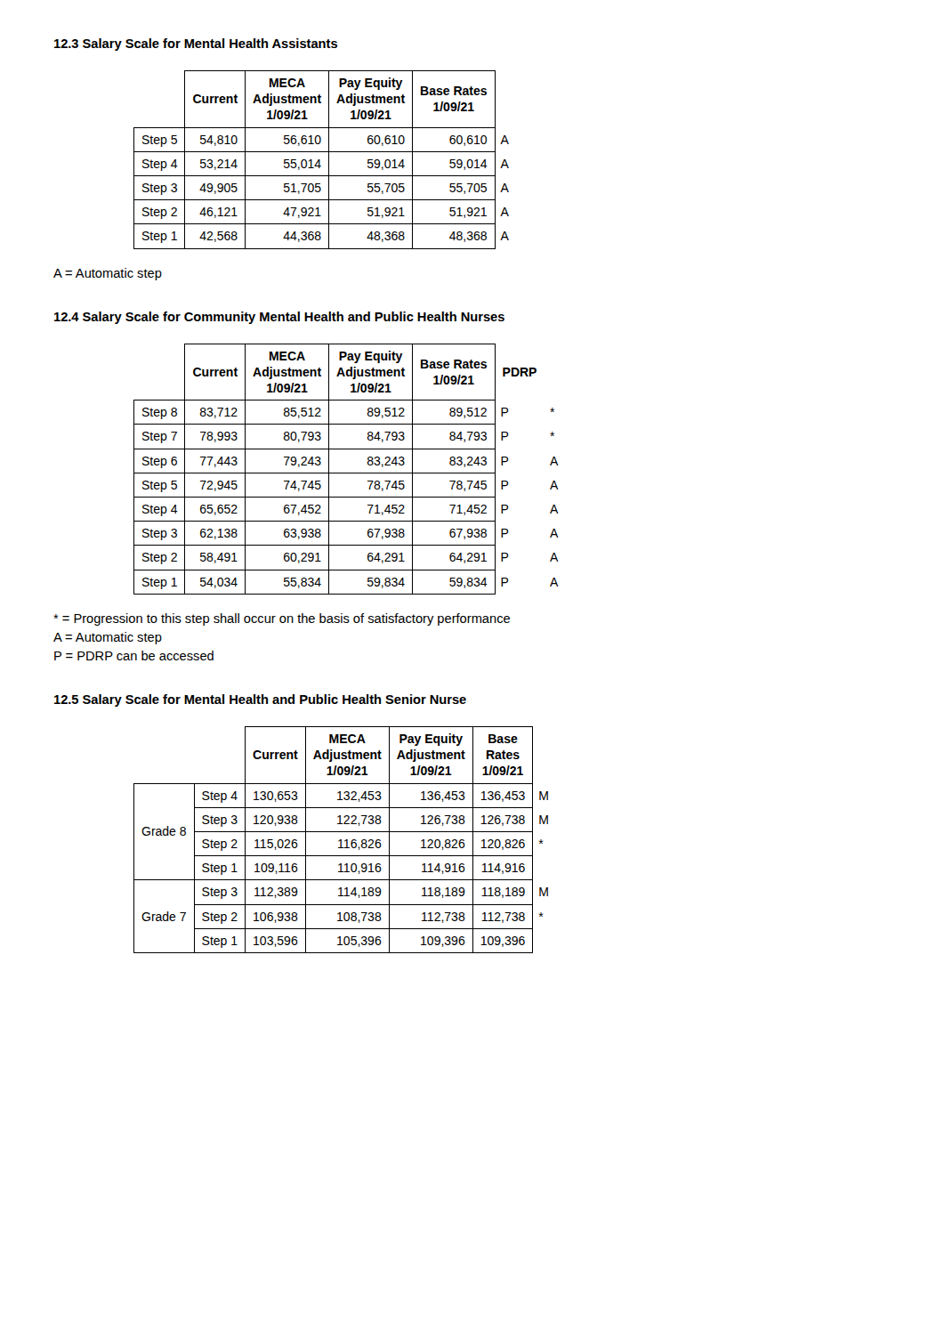12.3 Salary Scale for Mental Health Assistants
| | Current | MECA Adjustment 1/09/21 | Pay Equity Adjustment 1/09/21 | Base Rates 1/09/21 | |
| --- | --- | --- | --- | --- | --- |
| Step 5 | 54,810 | 56,610 | 60,610 | 60,610 | A |
| Step 4 | 53,214 | 55,014 | 59,014 | 59,014 | A |
| Step 3 | 49,905 | 51,705 | 55,705 | 55,705 | A |
| Step 2 | 46,121 | 47,921 | 51,921 | 51,921 | A |
| Step 1 | 42,568 | 44,368 | 48,368 | 48,368 | A |
A = Automatic step
12.4 Salary Scale for Community Mental Health and Public Health Nurses
| | Current | MECA Adjustment 1/09/21 | Pay Equity Adjustment 1/09/21 | Base Rates 1/09/21 | PDRP | |
| --- | --- | --- | --- | --- | --- | --- |
| Step 8 | 83,712 | 85,512 | 89,512 | 89,512 | P | * |
| Step 7 | 78,993 | 80,793 | 84,793 | 84,793 | P | * |
| Step 6 | 77,443 | 79,243 | 83,243 | 83,243 | P | A |
| Step 5 | 72,945 | 74,745 | 78,745 | 78,745 | P | A |
| Step 4 | 65,652 | 67,452 | 71,452 | 71,452 | P | A |
| Step 3 | 62,138 | 63,938 | 67,938 | 67,938 | P | A |
| Step 2 | 58,491 | 60,291 | 64,291 | 64,291 | P | A |
| Step 1 | 54,034 | 55,834 | 59,834 | 59,834 | P | A |
* = Progression to this step shall occur on the basis of satisfactory performance
A = Automatic step
P = PDRP can be accessed
12.5 Salary Scale for Mental Health and Public Health Senior Nurse
| | | Current | MECA Adjustment 1/09/21 | Pay Equity Adjustment 1/09/21 | Base Rates 1/09/21 | |
| --- | --- | --- | --- | --- | --- | --- |
| Grade 8 | Step 4 | 130,653 | 132,453 | 136,453 | 136,453 | M |
| Step 3 | 120,938 | 122,738 | 126,738 | 126,738 | M |
| Step 2 | 115,026 | 116,826 | 120,826 | 120,826 | * |
| Step 1 | 109,116 | 110,916 | 114,916 | 114,916 | |
| Grade 7 | Step 3 | 112,389 | 114,189 | 118,189 | 118,189 | M |
| Step 2 | 106,938 | 108,738 | 112,738 | 112,738 | * |
| Step 1 | 103,596 | 105,396 | 109,396 | 109,396 | |